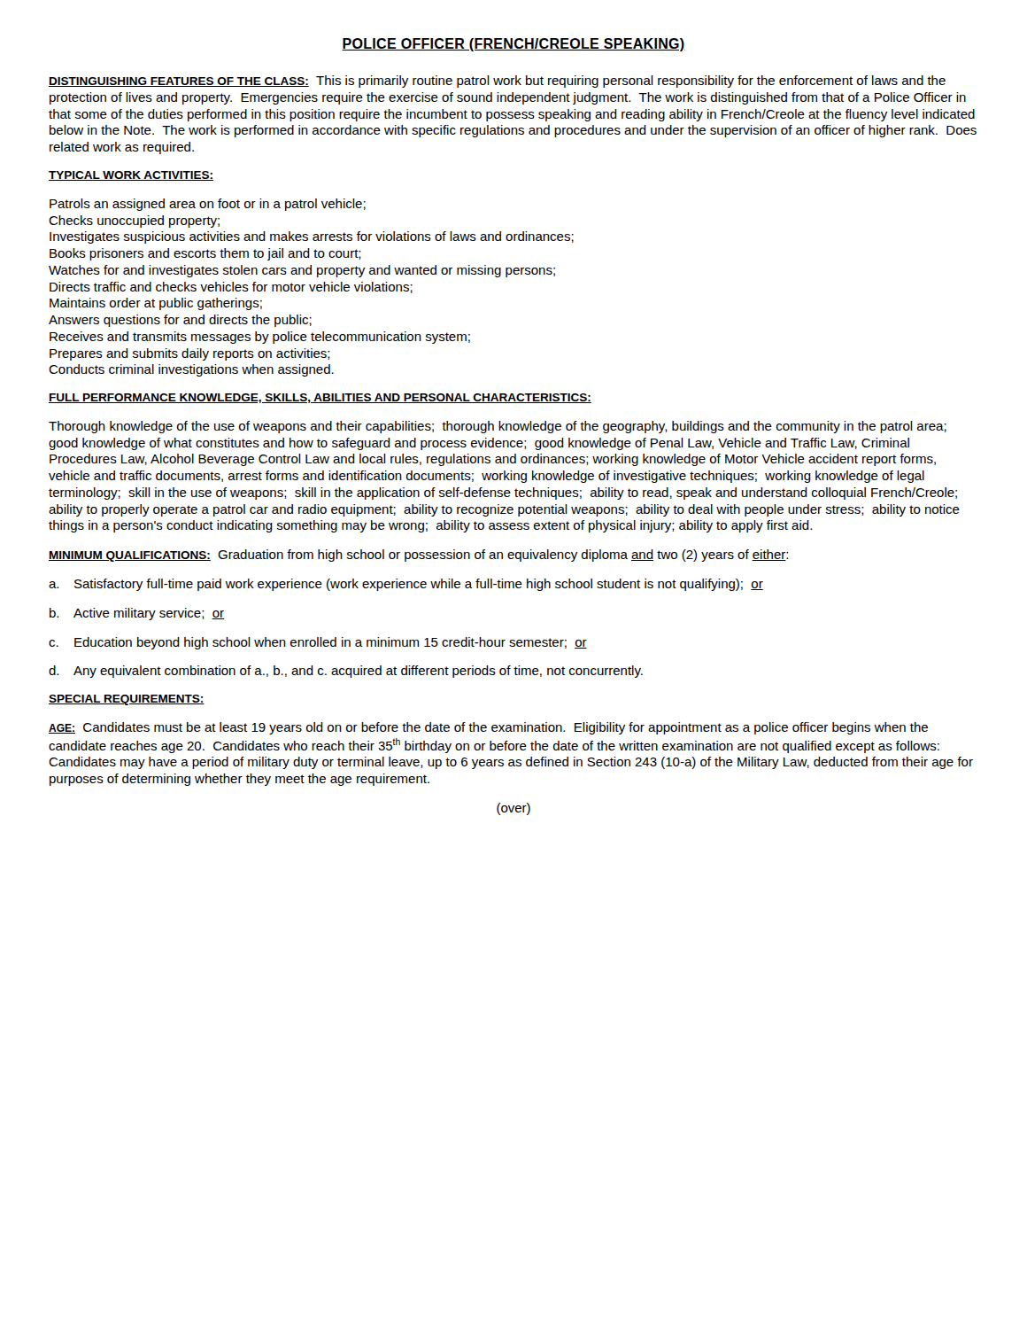POLICE OFFICER (FRENCH/CREOLE SPEAKING)
Distinguishing Features of the Class: This is primarily routine patrol work but requiring personal responsibility for the enforcement of laws and the protection of lives and property. Emergencies require the exercise of sound independent judgment. The work is distinguished from that of a Police Officer in that some of the duties performed in this position require the incumbent to possess speaking and reading ability in French/Creole at the fluency level indicated below in the Note. The work is performed in accordance with specific regulations and procedures and under the supervision of an officer of higher rank. Does related work as required.
Typical Work Activities:
Patrols an assigned area on foot or in a patrol vehicle;
Checks unoccupied property;
Investigates suspicious activities and makes arrests for violations of laws and ordinances;
Books prisoners and escorts them to jail and to court;
Watches for and investigates stolen cars and property and wanted or missing persons;
Directs traffic and checks vehicles for motor vehicle violations;
Maintains order at public gatherings;
Answers questions for and directs the public;
Receives and transmits messages by police telecommunication system;
Prepares and submits daily reports on activities;
Conducts criminal investigations when assigned.
Full Performance Knowledge, Skills, Abilities and Personal Characteristics:
Thorough knowledge of the use of weapons and their capabilities; thorough knowledge of the geography, buildings and the community in the patrol area; good knowledge of what constitutes and how to safeguard and process evidence; good knowledge of Penal Law, Vehicle and Traffic Law, Criminal Procedures Law, Alcohol Beverage Control Law and local rules, regulations and ordinances; working knowledge of Motor Vehicle accident report forms, vehicle and traffic documents, arrest forms and identification documents; working knowledge of investigative techniques; working knowledge of legal terminology; skill in the use of weapons; skill in the application of self-defense techniques; ability to read, speak and understand colloquial French/Creole; ability to properly operate a patrol car and radio equipment; ability to recognize potential weapons; ability to deal with people under stress; ability to notice things in a person's conduct indicating something may be wrong; ability to assess extent of physical injury; ability to apply first aid.
Minimum Qualifications: Graduation from high school or possession of an equivalency diploma and two (2) years of either:
a. Satisfactory full-time paid work experience (work experience while a full-time high school student is not qualifying); or
b. Active military service; or
c. Education beyond high school when enrolled in a minimum 15 credit-hour semester; or
d. Any equivalent combination of a., b., and c. acquired at different periods of time, not concurrently.
Special Requirements:
Age: Candidates must be at least 19 years old on or before the date of the examination. Eligibility for appointment as a police officer begins when the candidate reaches age 20. Candidates who reach their 35th birthday on or before the date of the written examination are not qualified except as follows: Candidates may have a period of military duty or terminal leave, up to 6 years as defined in Section 243 (10-a) of the Military Law, deducted from their age for purposes of determining whether they meet the age requirement.
(over)